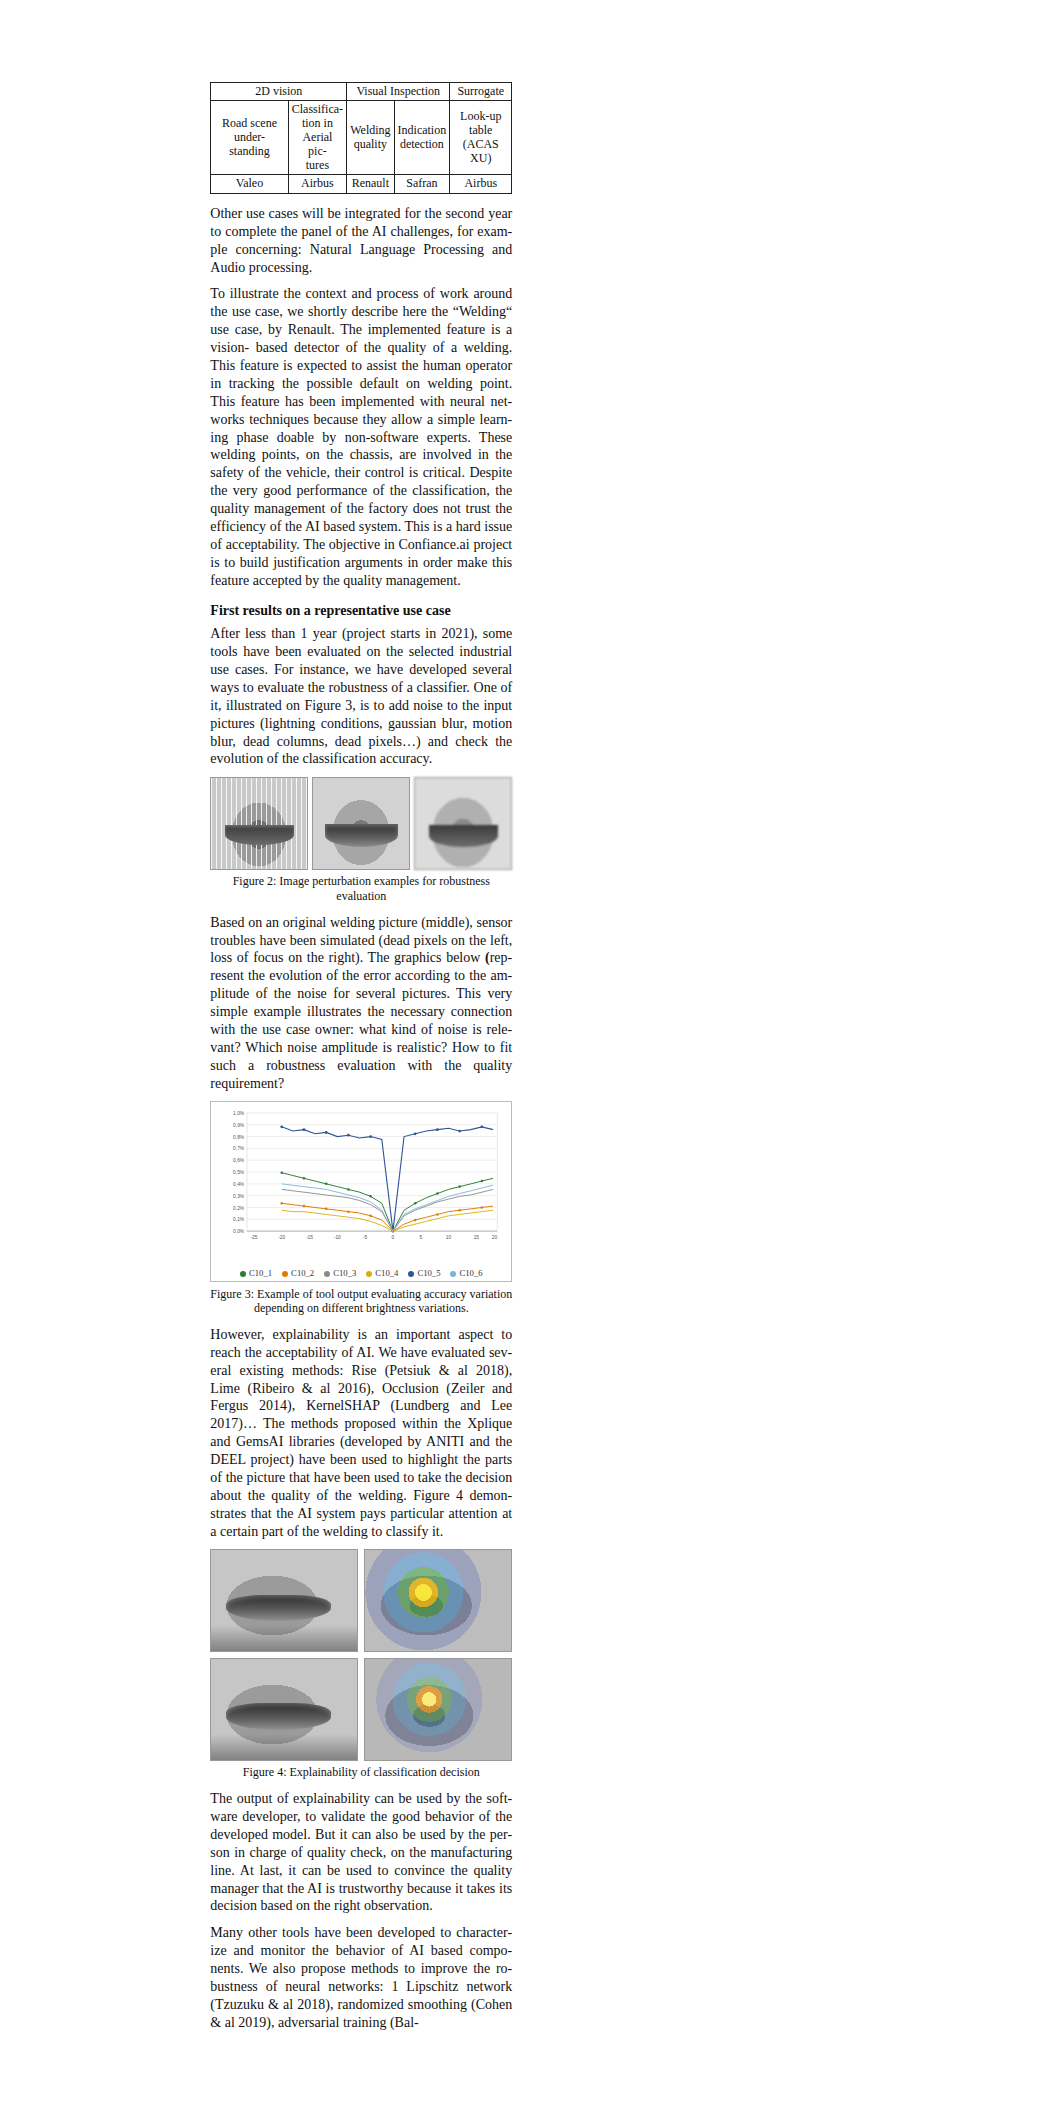| 2D vision | Visual Inspection | Surrogate |
| --- | --- | --- |
| Road scene under- standing | Classifica- tion in Aerial pic- tures | Welding quality | Indication detection | Look-up table (ACAS XU) |
| Valeo | Airbus | Renault | Safran | Airbus |
Other use cases will be integrated for the second year to complete the panel of the AI challenges, for example concerning: Natural Language Processing and Audio processing.
To illustrate the context and process of work around the use case, we shortly describe here the “Welding“ use case, by Renault. The implemented feature is a vision- based detector of the quality of a welding. This feature is expected to assist the human operator in tracking the possible default on welding point. This feature has been implemented with neural networks techniques because they allow a simple learning phase doable by non-software experts. These welding points, on the chassis, are involved in the safety of the vehicle, their control is critical. Despite the very good performance of the classification, the quality management of the factory does not trust the efficiency of the AI based system. This is a hard issue of acceptability. The objective in Confiance.ai project is to build justification arguments in order make this feature accepted by the quality management.
First results on a representative use case
After less than 1 year (project starts in 2021), some tools have been evaluated on the selected industrial use cases. For instance, we have developed several ways to evaluate the robustness of a classifier. One of it, illustrated on Figure 3, is to add noise to the input pictures (lightning conditions, gaussian blur, motion blur, dead columns, dead pixels…) and check the evolution of the classification accuracy.
Figure 2: Image perturbation examples for robustness evaluation
Based on an original welding picture (middle), sensor troubles have been simulated (dead pixels on the left, loss of focus on the right). The graphics below (represent the evolution of the error according to the amplitude of the noise for several pictures. This very simple example illustrates the necessary connection with the use case owner: what kind of noise is relevant? Which noise amplitude is realistic? How to fit such a robustness evaluation with the quality requirement?
1,0% 0,9% 0,8% 0,7% 0,6% 0,5% 0,4% 0,3% 0,2% 0,1% 0,0% -25 -20 -15 -10 -5 0 5 10 15 20
C10_1 C10_2 C10_3 C10_4 C10_5 C10_6
Figure 3: Example of tool output evaluating accuracy variation depending on different brightness variations.
However, explainability is an important aspect to reach the acceptability of AI. We have evaluated several existing methods: Rise (Petsiuk & al 2018), Lime (Ribeiro & al 2016), Occlusion (Zeiler and Fergus 2014), KernelSHAP (Lundberg and Lee 2017)… The methods proposed within the Xplique and GemsAI libraries (developed by ANITI and the DEEL project) have been used to highlight the parts of the picture that have been used to take the decision about the quality of the welding. Figure 4 demonstrates that the AI system pays particular attention at a certain part of the welding to classify it.
Figure 4: Explainability of classification decision
The output of explainability can be used by the software developer, to validate the good behavior of the developed model. But it can also be used by the person in charge of quality check, on the manufacturing line. At last, it can be used to convince the quality manager that the AI is trustworthy because it takes its decision based on the right observation.
Many other tools have been developed to characterize and monitor the behavior of AI based components. We also propose methods to improve the robustness of neural networks: 1 Lipschitz network (Tzuzuku & al 2018), randomized smoothing (Cohen & al 2019), adversarial training (Bal-